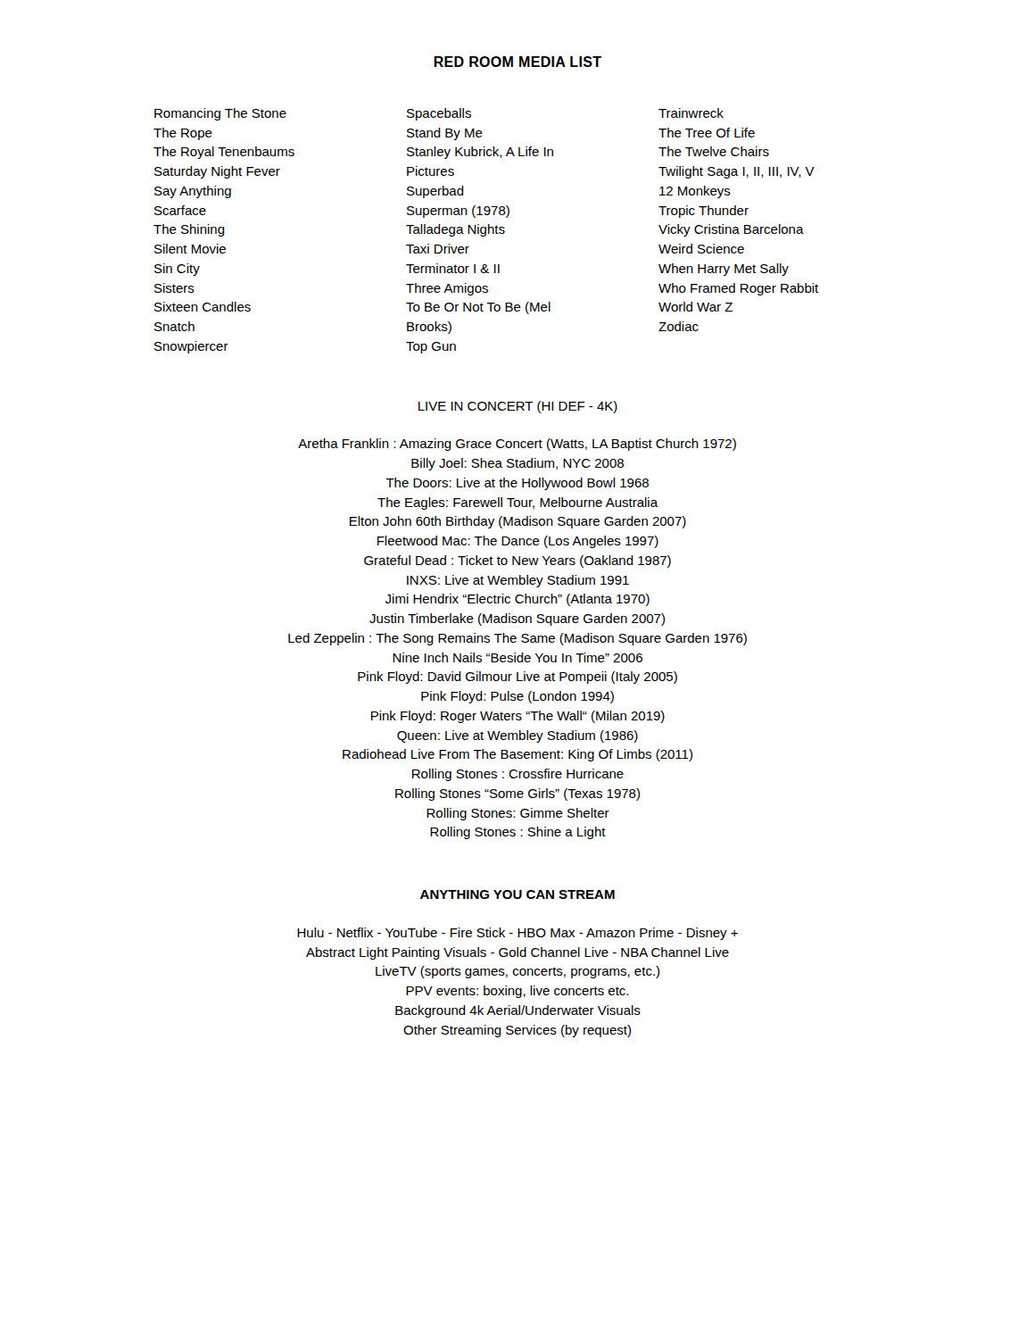RED ROOM MEDIA LIST
Romancing The Stone
The Rope
The Royal Tenenbaums
Saturday Night Fever
Say Anything
Scarface
The Shining
Silent Movie
Sin City
Sisters
Sixteen Candles
Snatch
Snowpiercer
Spaceballs
Stand By Me
Stanley Kubrick, A Life In
Pictures
Superbad
Superman (1978)
Talladega Nights
Taxi Driver
Terminator I & II
Three Amigos
To Be Or Not To Be (Mel
Brooks)
Top Gun
Trainwreck
The Tree Of Life
The Twelve Chairs
Twilight Saga I, II, III, IV, V
12 Monkeys
Tropic Thunder
Vicky Cristina Barcelona
Weird Science
When Harry Met Sally
Who Framed Roger Rabbit
World War Z
Zodiac
LIVE IN CONCERT (HI DEF - 4K)
Aretha Franklin : Amazing Grace Concert (Watts, LA Baptist Church 1972)
Billy Joel: Shea Stadium, NYC 2008
The Doors: Live at the Hollywood Bowl 1968
The Eagles: Farewell Tour, Melbourne Australia
Elton John 60th Birthday (Madison Square Garden 2007)
Fleetwood Mac: The Dance (Los Angeles 1997)
Grateful Dead : Ticket to New Years (Oakland 1987)
INXS: Live at Wembley Stadium 1991
Jimi Hendrix “Electric Church” (Atlanta 1970)
Justin Timberlake (Madison Square Garden 2007)
Led Zeppelin : The Song Remains The Same (Madison Square Garden 1976)
Nine Inch Nails “Beside You In Time” 2006
Pink Floyd: David Gilmour Live at Pompeii (Italy 2005)
Pink Floyd: Pulse (London 1994)
Pink Floyd: Roger Waters “The Wall“ (Milan 2019)
Queen: Live at Wembley Stadium (1986)
Radiohead Live From The Basement: King Of Limbs (2011)
Rolling Stones : Crossfire Hurricane
Rolling Stones “Some Girls” (Texas 1978)
Rolling Stones: Gimme Shelter
Rolling Stones : Shine a Light
ANYTHING YOU CAN STREAM
Hulu - Netflix - YouTube - Fire Stick - HBO Max - Amazon Prime - Disney +
Abstract Light Painting Visuals - Gold Channel Live - NBA Channel Live
LiveTV (sports games, concerts, programs, etc.)
PPV events: boxing, live concerts etc.
Background 4k Aerial/Underwater Visuals
Other Streaming Services (by request)